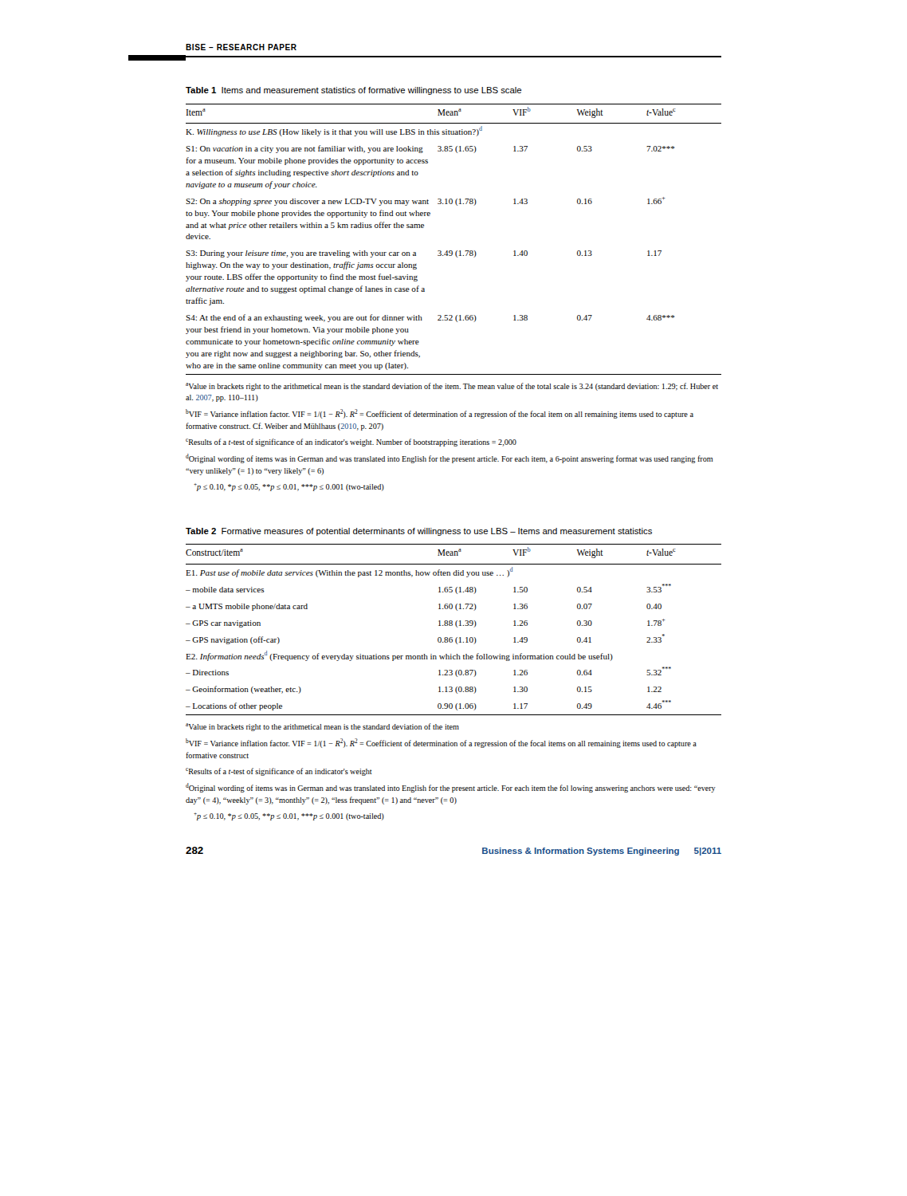BISE – RESEARCH PAPER
Table 1 Items and measurement statistics of formative willingness to use LBS scale
| Item a | Mean a | VIF b | Weight | t -Value c |
| --- | --- | --- | --- | --- |
| K. Willingness to use LBS (How likely is it that you will use LBS in this situation?) d |
| S1: On vacation in a city you are not familiar with, you are looking for a museum. Your mobile phone provides the opportunity to access a selection of sights including respective short descriptions and to navigate to a museum of your choice. | 3.85 (1.65) | 1.37 | 0.53 | 7.02*** |
| S2: On a shopping spree you discover a new LCD-TV you may want to buy. Your mobile phone provides the opportunity to find out where and at what price other retailers within a 5 km radius offer the same device. | 3.10 (1.78) | 1.43 | 0.16 | 1.66 + |
| S3: During your leisure time , you are traveling with your car on a highway. On the way to your destination, traffic jams occur along your route. LBS offer the opportunity to find the most fuel-saving alternative route and to suggest optimal change of lanes in case of a traffic jam. | 3.49 (1.78) | 1.40 | 0.13 | 1.17 |
| S4: At the end of a an exhausting week, you are out for dinner with your best friend in your hometown. Via your mobile phone you communicate to your hometown-specific online community where you are right now and suggest a neighboring bar. So, other friends, who are in the same online community can meet you up (later). | 2.52 (1.66) | 1.38 | 0.47 | 4.68*** |
aValue in brackets right to the arithmetical mean is the standard deviation of the item. The mean value of the total scale is 3.24 (standard deviation: 1.29; cf. Huber et al. 2007, pp. 110–111)
bVIF = Variance inflation factor. VIF = 1/(1 − R2). R2 = Coefficient of determination of a regression of the focal item on all remaining items used to capture a formative construct. Cf. Weiber and Mühlhaus (2010, p. 207)
cResults of a t-test of significance of an indicator's weight. Number of bootstrapping iterations = 2,000
dOriginal wording of items was in German and was translated into English for the present article. For each item, a 6-point answering format was used ranging from “very unlikely” (= 1) to “very likely” (= 6)
+p ≤ 0.10, *p ≤ 0.05, **p ≤ 0.01, ***p ≤ 0.001 (two-tailed)
Table 2 Formative measures of potential determinants of willingness to use LBS – Items and measurement statistics
| Construct/item a | Mean a | VIF b | Weight | t -Value c |
| --- | --- | --- | --- | --- |
| E1. Past use of mobile data services (Within the past 12 months, how often did you use … ) d |
| – mobile data services | 1.65 (1.48) | 1.50 | 0.54 | 3.53 *** |
| – a UMTS mobile phone/data card | 1.60 (1.72) | 1.36 | 0.07 | 0.40 |
| – GPS car navigation | 1.88 (1.39) | 1.26 | 0.30 | 1.78 + |
| – GPS navigation (off-car) | 0.86 (1.10) | 1.49 | 0.41 | 2.33 * |
| E2. Information needs d (Frequency of everyday situations per month in which the following information could be useful) |
| – Directions | 1.23 (0.87) | 1.26 | 0.64 | 5.32 *** |
| – Geoinformation (weather, etc.) | 1.13 (0.88) | 1.30 | 0.15 | 1.22 |
| – Locations of other people | 0.90 (1.06) | 1.17 | 0.49 | 4.46 *** |
aValue in brackets right to the arithmetical mean is the standard deviation of the item
bVIF = Variance inflation factor. VIF = 1/(1 − R2). R2 = Coefficient of determination of a regression of the focal items on all remaining items used to capture a formative construct
cResults of a t-test of significance of an indicator's weight
dOriginal wording of items was in German and was translated into English for the present article. For each item the fol lowing answering anchors were used: “every day” (= 4), “weekly” (= 3), “monthly” (= 2), “less frequent” (= 1) and “never” (= 0)
+p ≤ 0.10, *p ≤ 0.05, **p ≤ 0.01, ***p ≤ 0.001 (two-tailed)
282
Business & Information Systems Engineering5|2011